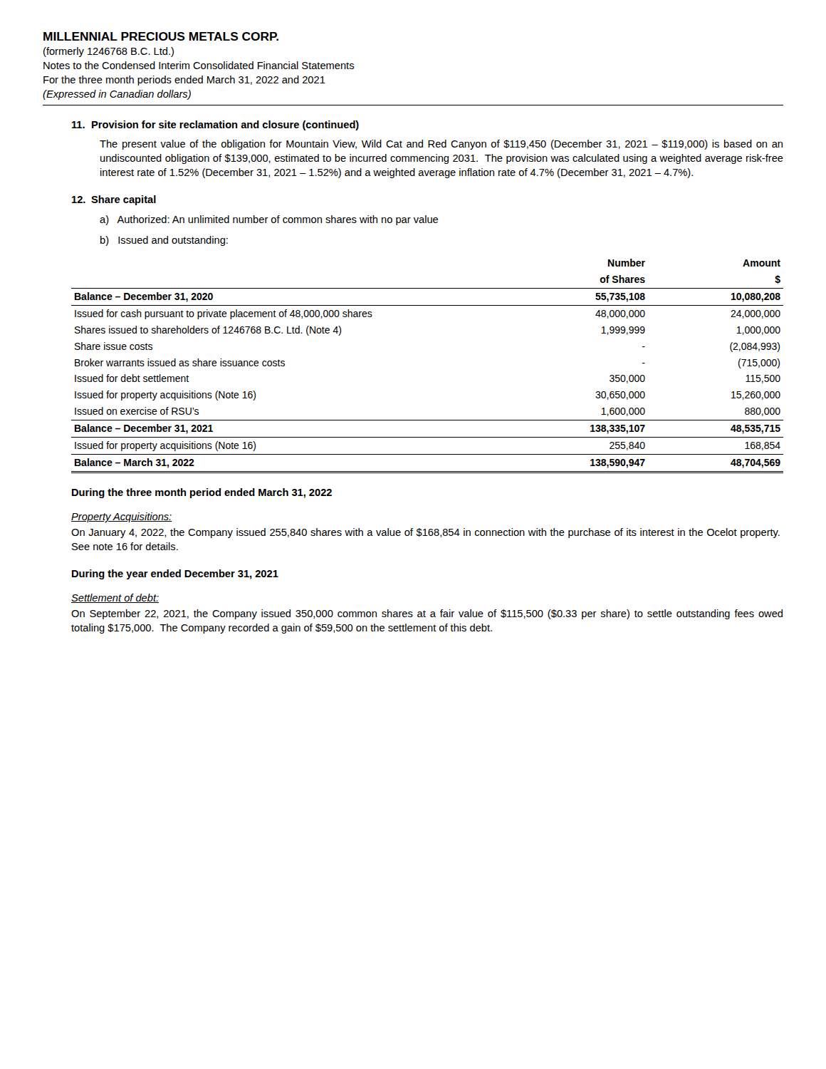MILLENNIAL PRECIOUS METALS CORP.
(formerly 1246768 B.C. Ltd.)
Notes to the Condensed Interim Consolidated Financial Statements
For the three month periods ended March 31, 2022 and 2021
(Expressed in Canadian dollars)
11. Provision for site reclamation and closure (continued)
The present value of the obligation for Mountain View, Wild Cat and Red Canyon of $119,450 (December 31, 2021 – $119,000) is based on an undiscounted obligation of $139,000, estimated to be incurred commencing 2031. The provision was calculated using a weighted average risk-free interest rate of 1.52% (December 31, 2021 – 1.52%) and a weighted average inflation rate of 4.7% (December 31, 2021 – 4.7%).
12. Share capital
a) Authorized: An unlimited number of common shares with no par value
b) Issued and outstanding:
| | Number | Amount |
| --- | --- | --- |
| | of Shares | $ |
| Balance – December 31, 2020 | 55,735,108 | 10,080,208 |
| Issued for cash pursuant to private placement of 48,000,000 shares | 48,000,000 | 24,000,000 |
| Shares issued to shareholders of 1246768 B.C. Ltd. (Note 4) | 1,999,999 | 1,000,000 |
| Share issue costs | - | (2,084,993) |
| Broker warrants issued as share issuance costs | - | (715,000) |
| Issued for debt settlement | 350,000 | 115,500 |
| Issued for property acquisitions (Note 16) | 30,650,000 | 15,260,000 |
| Issued on exercise of RSU’s | 1,600,000 | 880,000 |
| Balance – December 31, 2021 | 138,335,107 | 48,535,715 |
| Issued for property acquisitions (Note 16) | 255,840 | 168,854 |
| Balance – March 31, 2022 | 138,590,947 | 48,704,569 |
During the three month period ended March 31, 2022
Property Acquisitions:
On January 4, 2022, the Company issued 255,840 shares with a value of $168,854 in connection with the purchase of its interest in the Ocelot property. See note 16 for details.
During the year ended December 31, 2021
Settlement of debt:
On September 22, 2021, the Company issued 350,000 common shares at a fair value of $115,500 ($0.33 per share) to settle outstanding fees owed totaling $175,000. The Company recorded a gain of $59,500 on the settlement of this debt.